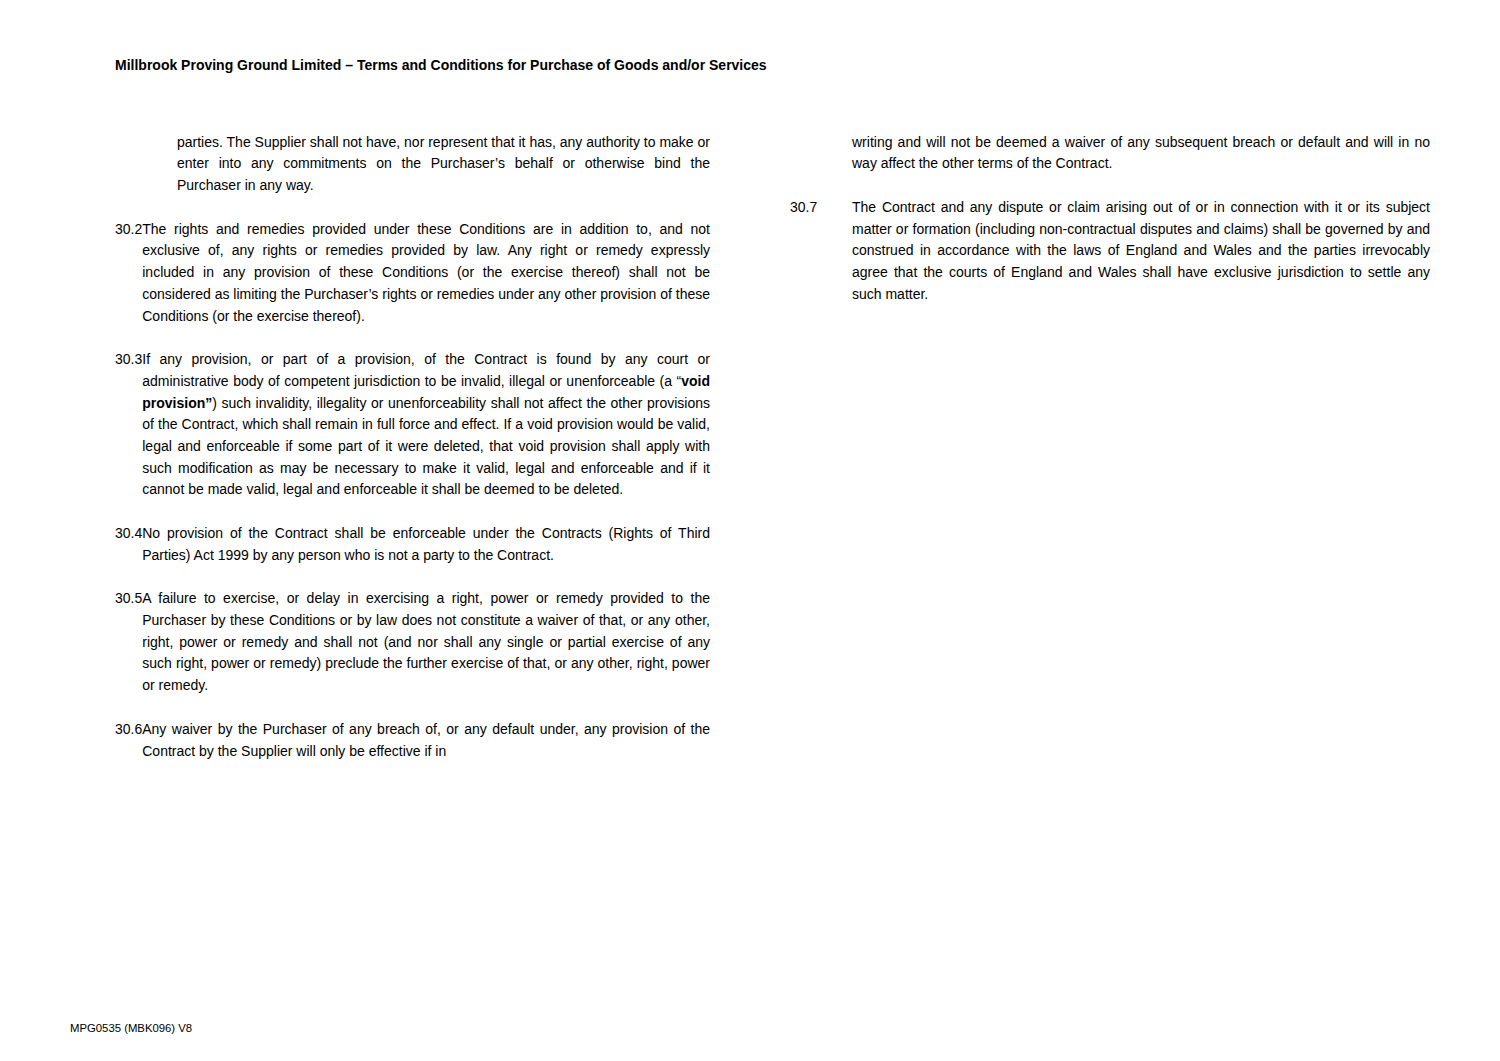Millbrook Proving Ground Limited – Terms and Conditions for Purchase of Goods and/or Services
parties. The Supplier shall not have, nor represent that it has, any authority to make or enter into any commitments on the Purchaser’s behalf or otherwise bind the Purchaser in any way.
30.2
The rights and remedies provided under these Conditions are in addition to, and not exclusive of, any rights or remedies provided by law. Any right or remedy expressly included in any provision of these Conditions (or the exercise thereof) shall not be considered as limiting the Purchaser’s rights or remedies under any other provision of these Conditions (or the exercise thereof).
30.3
If any provision, or part of a provision, of the Contract is found by any court or administrative body of competent jurisdiction to be invalid, illegal or unenforceable (a “void provision”) such invalidity, illegality or unenforceability shall not affect the other provisions of the Contract, which shall remain in full force and effect. If a void provision would be valid, legal and enforceable if some part of it were deleted, that void provision shall apply with such modification as may be necessary to make it valid, legal and enforceable and if it cannot be made valid, legal and enforceable it shall be deemed to be deleted.
30.4
No provision of the Contract shall be enforceable under the Contracts (Rights of Third Parties) Act 1999 by any person who is not a party to the Contract.
30.5
A failure to exercise, or delay in exercising a right, power or remedy provided to the Purchaser by these Conditions or by law does not constitute a waiver of that, or any other, right, power or remedy and shall not (and nor shall any single or partial exercise of any such right, power or remedy) preclude the further exercise of that, or any other, right, power or remedy.
30.6
Any waiver by the Purchaser of any breach of, or any default under, any provision of the Contract by the Supplier will only be effective if in
writing and will not be deemed a waiver of any subsequent breach or default and will in no way affect the other terms of the Contract.
30.7
The Contract and any dispute or claim arising out of or in connection with it or its subject matter or formation (including non-contractual disputes and claims) shall be governed by and construed in accordance with the laws of England and Wales and the parties irrevocably agree that the courts of England and Wales shall have exclusive jurisdiction to settle any such matter.
MPG0535 (MBK096) V8